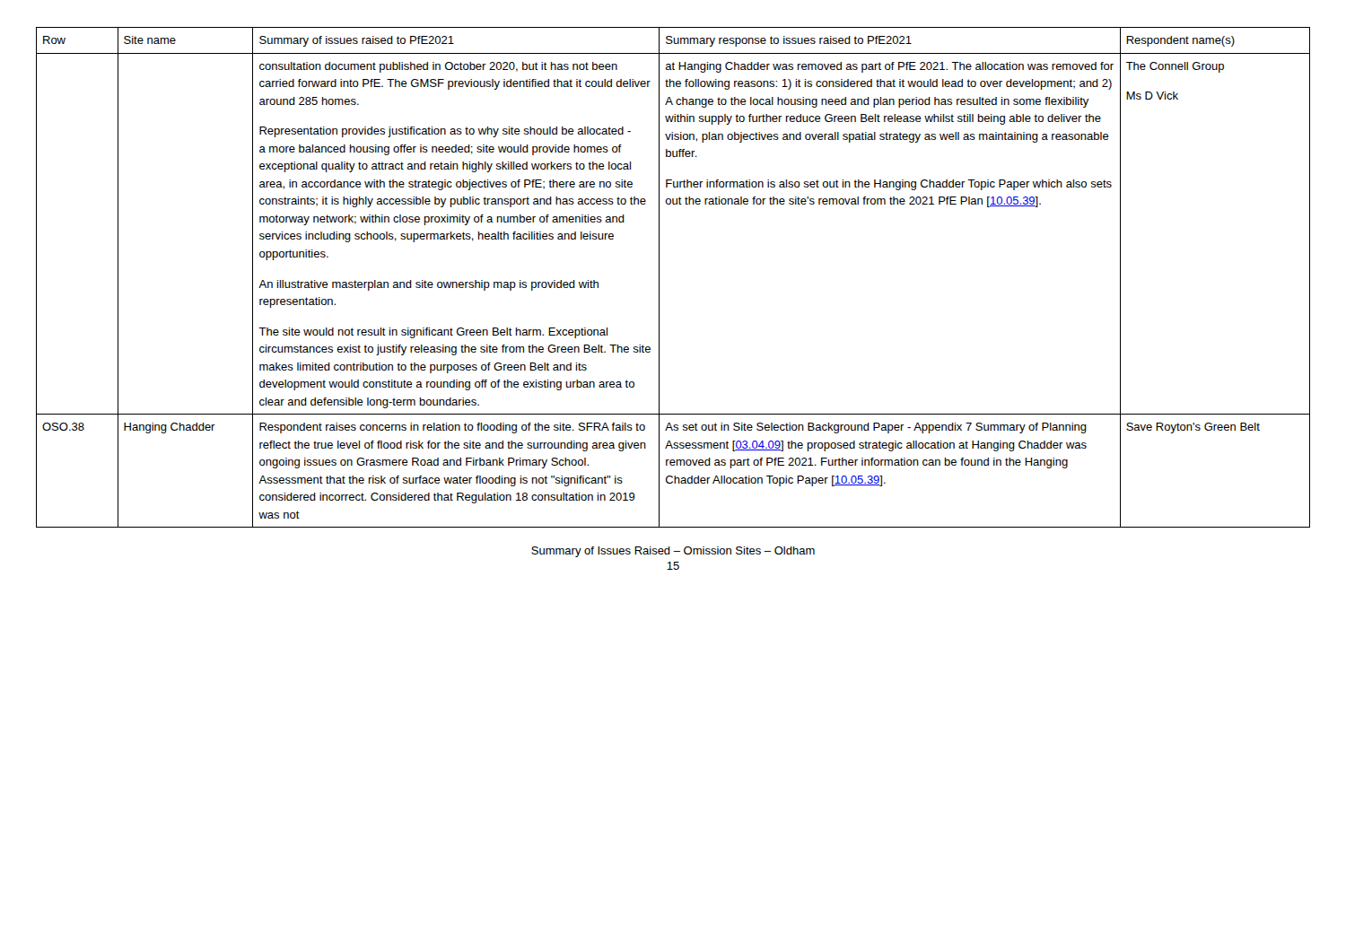| Row | Site name | Summary of issues raised to PfE2021 | Summary response to issues raised to PfE2021 | Respondent name(s) |
| --- | --- | --- | --- | --- |
| | | consultation document published in October 2020, but it has not been carried forward into PfE. The GMSF previously identified that it could deliver around 285 homes. Representation provides justification as to why site should be allocated - a more balanced housing offer is needed; site would provide homes of exceptional quality to attract and retain highly skilled workers to the local area, in accordance with the strategic objectives of PfE; there are no site constraints; it is highly accessible by public transport and has access to the motorway network; within close proximity of a number of amenities and services including schools, supermarkets, health facilities and leisure opportunities. An illustrative masterplan and site ownership map is provided with representation. The site would not result in significant Green Belt harm. Exceptional circumstances exist to justify releasing the site from the Green Belt. The site makes limited contribution to the purposes of Green Belt and its development would constitute a rounding off of the existing urban area to clear and defensible long-term boundaries. | at Hanging Chadder was removed as part of PfE 2021. The allocation was removed for the following reasons: 1) it is considered that it would lead to over development; and 2) A change to the local housing need and plan period has resulted in some flexibility within supply to further reduce Green Belt release whilst still being able to deliver the vision, plan objectives and overall spatial strategy as well as maintaining a reasonable buffer. Further information is also set out in the Hanging Chadder Topic Paper which also sets out the rationale for the site's removal from the 2021 PfE Plan [ 10.05.39 ]. | The Connell Group Ms D Vick |
| OSO.38 | Hanging Chadder | Respondent raises concerns in relation to flooding of the site. SFRA fails to reflect the true level of flood risk for the site and the surrounding area given ongoing issues on Grasmere Road and Firbank Primary School. Assessment that the risk of surface water flooding is not "significant" is considered incorrect. Considered that Regulation 18 consultation in 2019 was not | As set out in Site Selection Background Paper - Appendix 7 Summary of Planning Assessment [ 03.04.09 ] the proposed strategic allocation at Hanging Chadder was removed as part of PfE 2021. Further information can be found in the Hanging Chadder Allocation Topic Paper [ 10.05.39 ]. | Save Royton's Green Belt |
Summary of Issues Raised – Omission Sites – Oldham
15